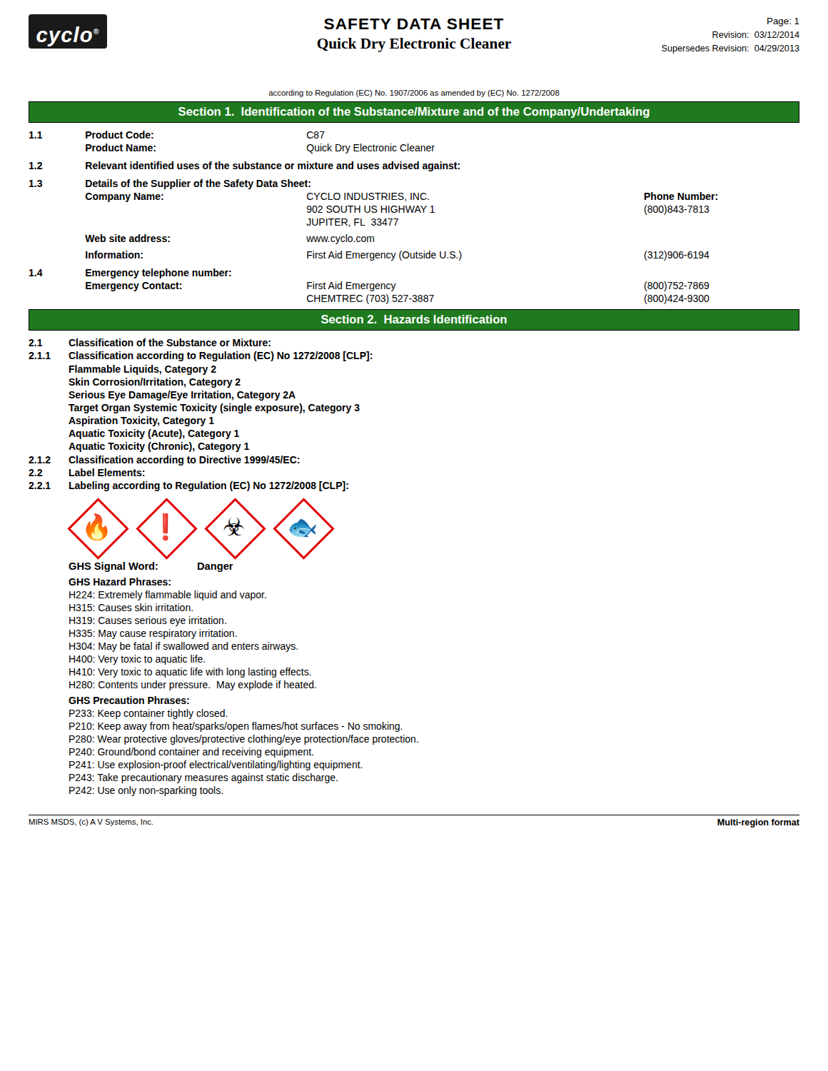cyclo®
SAFETY DATA SHEET
Quick Dry Electronic Cleaner
Page: 1
Revision: 03/12/2014
Supersedes Revision: 04/29/2013
according to Regulation (EC) No. 1907/2006 as amended by (EC) No. 1272/2008
Section 1. Identification of the Substance/Mixture and of the Company/Undertaking
| 1.1 | Product Code: | C87 | |
| | Product Name: | Quick Dry Electronic Cleaner | |
| 1.2 | Relevant identified uses of the substance or mixture and uses advised against: |
| 1.3 | Details of the Supplier of the Safety Data Sheet: |
| | Company Name: | CYCLO INDUSTRIES, INC. | Phone Number: |
| | | 902 SOUTH US HIGHWAY 1 | (800)843-7813 |
| | | JUPITER, FL 33477 | |
| | Web site address: | www.cyclo.com | |
| | Information: | First Aid Emergency (Outside U.S.) | (312)906-6194 |
| 1.4 | Emergency telephone number: |
| | Emergency Contact: | First Aid Emergency | (800)752-7869 |
| | | CHEMTREC (703) 527-3887 | (800)424-9300 |
Section 2. Hazards Identification
| 2.1 | Classification of the Substance or Mixture: |
| 2.1.1 | Classification according to Regulation (EC) No 1272/2008 [CLP]: |
Flammable Liquids, Category 2
Skin Corrosion/Irritation, Category 2
Serious Eye Damage/Eye Irritation, Category 2A
Target Organ Systemic Toxicity (single exposure), Category 3
Aspiration Toxicity, Category 1
Aquatic Toxicity (Acute), Category 1
Aquatic Toxicity (Chronic), Category 1
| 2.1.2 | Classification according to Directive 1999/45/EC: |
| 2.2 | Label Elements: |
| 2.2.1 | Labeling according to Regulation (EC) No 1272/2008 [CLP]: |
🔥
❗
☣
🐟
GHS Signal Word: Danger
GHS Hazard Phrases:
H224: Extremely flammable liquid and vapor.
H315: Causes skin irritation.
H319: Causes serious eye irritation.
H335: May cause respiratory irritation.
H304: May be fatal if swallowed and enters airways.
H400: Very toxic to aquatic life.
H410: Very toxic to aquatic life with long lasting effects.
H280: Contents under pressure. May explode if heated.
GHS Precaution Phrases:
P233: Keep container tightly closed.
P210: Keep away from heat/sparks/open flames/hot surfaces - No smoking.
P280: Wear protective gloves/protective clothing/eye protection/face protection.
P240: Ground/bond container and receiving equipment.
P241: Use explosion-proof electrical/ventilating/lighting equipment.
P243: Take precautionary measures against static discharge.
P242: Use only non-sparking tools.
MIRS MSDS, (c) A V Systems, Inc.
Multi-region format